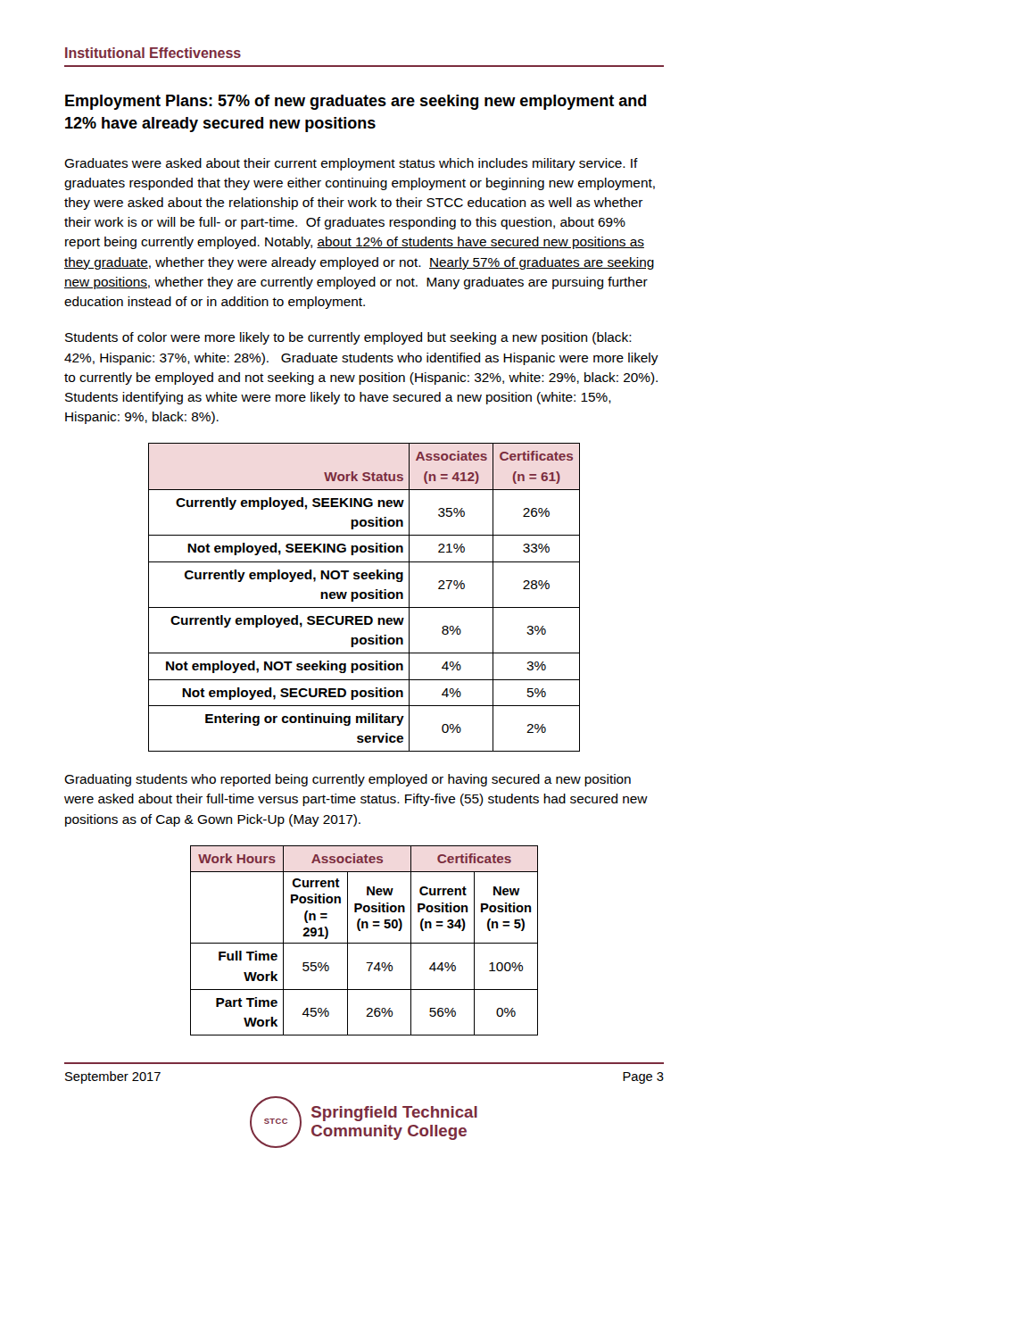Institutional Effectiveness
Employment Plans: 57% of new graduates are seeking new employment and 12% have already secured new positions
Graduates were asked about their current employment status which includes military service. If graduates responded that they were either continuing employment or beginning new employment, they were asked about the relationship of their work to their STCC education as well as whether their work is or will be full- or part-time. Of graduates responding to this question, about 69% report being currently employed. Notably, about 12% of students have secured new positions as they graduate, whether they were already employed or not. Nearly 57% of graduates are seeking new positions, whether they are currently employed or not. Many graduates are pursuing further education instead of or in addition to employment.
Students of color were more likely to be currently employed but seeking a new position (black: 42%, Hispanic: 37%, white: 28%). Graduate students who identified as Hispanic were more likely to currently be employed and not seeking a new position (Hispanic: 32%, white: 29%, black: 20%). Students identifying as white were more likely to have secured a new position (white: 15%, Hispanic: 9%, black: 8%).
| Work Status | Associates (n = 412) | Certificates (n = 61) |
| --- | --- | --- |
| Currently employed, SEEKING new position | 35% | 26% |
| Not employed, SEEKING position | 21% | 33% |
| Currently employed, NOT seeking new position | 27% | 28% |
| Currently employed, SECURED new position | 8% | 3% |
| Not employed, NOT seeking position | 4% | 3% |
| Not employed, SECURED position | 4% | 5% |
| Entering or continuing military service | 0% | 2% |
Graduating students who reported being currently employed or having secured a new position were asked about their full-time versus part-time status. Fifty-five (55) students had secured new positions as of Cap & Gown Pick-Up (May 2017).
| Work Hours | Associates | Certificates |
| --- | --- | --- |
| | Current Position (n = 291) | New Position (n = 50) | Current Position (n = 34) | New Position (n = 5) |
| Full Time Work | 55% | 74% | 44% | 100% |
| Part Time Work | 45% | 26% | 56% | 0% |
September 2017 Page 3
Springfield Technical
Community College